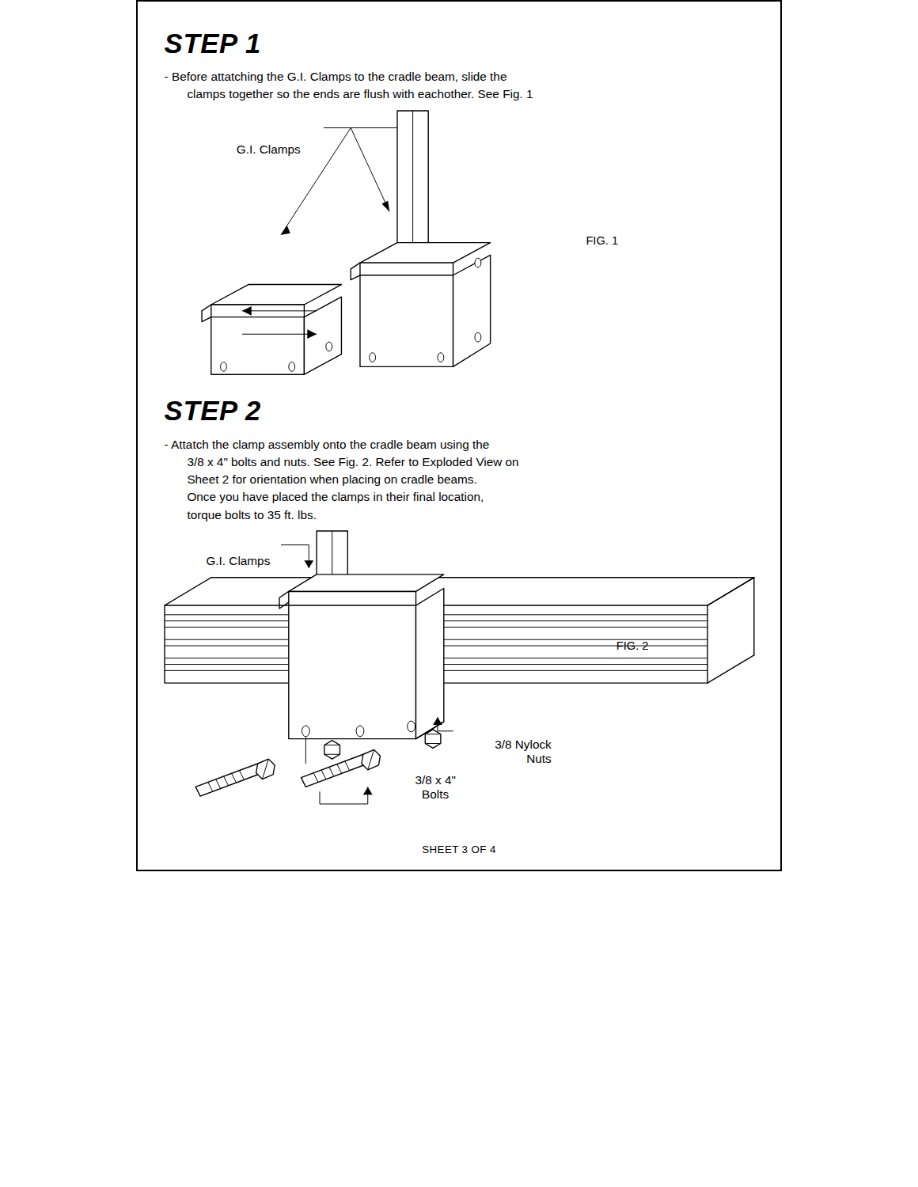STEP 1
- Before attatching the G.I. Clamps to the cradle beam, slide the clamps together so the ends are flush with eachother. See Fig. 1
G.I. Clamps
FIG. 1
STEP 2
- Attatch the clamp assembly onto the cradle beam using the 3/8 x 4" bolts and nuts. See Fig. 2. Refer to Exploded View on Sheet 2 for orientation when placing on cradle beams. Once you have placed the clamps in their final location, torque bolts to 35 ft. lbs.
G.I. Clamps
FIG. 2
3/8 Nylock
Nuts
3/8 x 4"
Bolts
SHEET 3 OF 4